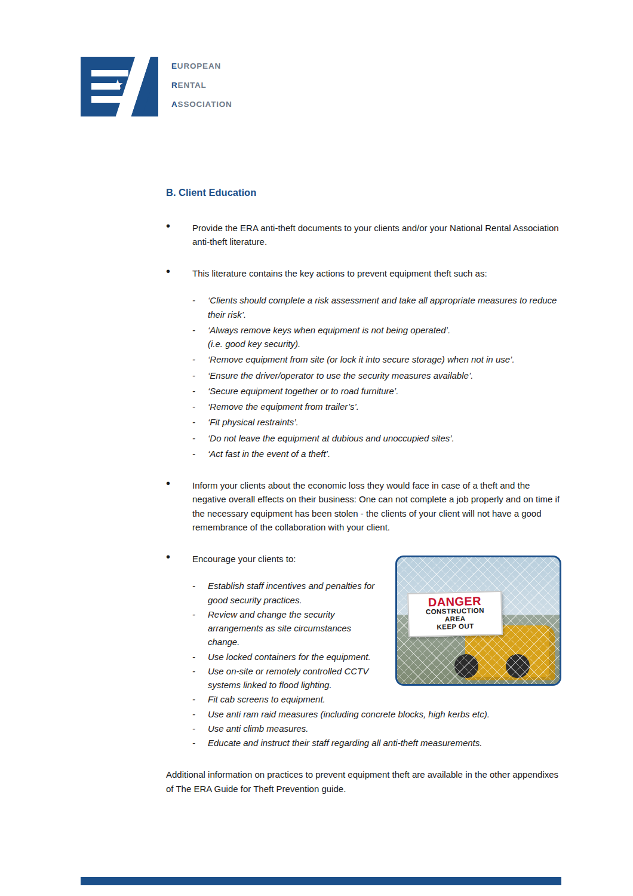★
EUROPEAN
RENTAL
ASSOCIATION
B. Client Education
Provide the ERA anti-theft documents to your clients and/or your National Rental Association anti-theft literature.
This literature contains the key actions to prevent equipment theft such as:
‘Clients should complete a risk assessment and take all appropriate measures to reduce their risk’.
‘Always remove keys when equipment is not being operated’.
(i.e. good key security).
‘Remove equipment from site (or lock it into secure storage) when not in use’.
‘Ensure the driver/operator to use the security measures available’.
‘Secure equipment together or to road furniture’.
‘Remove the equipment from trailer’s’.
‘Fit physical restraints’.
‘Do not leave the equipment at dubious and unoccupied sites’.
‘Act fast in the event of a theft’.
Inform your clients about the economic loss they would face in case of a theft and the negative overall effects on their business: One can not complete a job properly and on time if the necessary equipment has been stolen - the clients of your client will not have a good remembrance of the collaboration with your client.
Encourage your clients to:
DANGER
CONSTRUCTION
AREA
KEEP OUT
Establish staff incentives and penalties for good security practices.
Review and change the security arrangements as site circumstances change.
Use locked containers for the equipment.
Use on-site or remotely controlled CCTV systems linked to flood lighting.
Fit cab screens to equipment.
Use anti ram raid measures (including concrete blocks, high kerbs etc).
Use anti climb measures.
Educate and instruct their staff regarding all anti-theft measurements.
Additional information on practices to prevent equipment theft are available in the other appendixes of The ERA Guide for Theft Prevention guide.